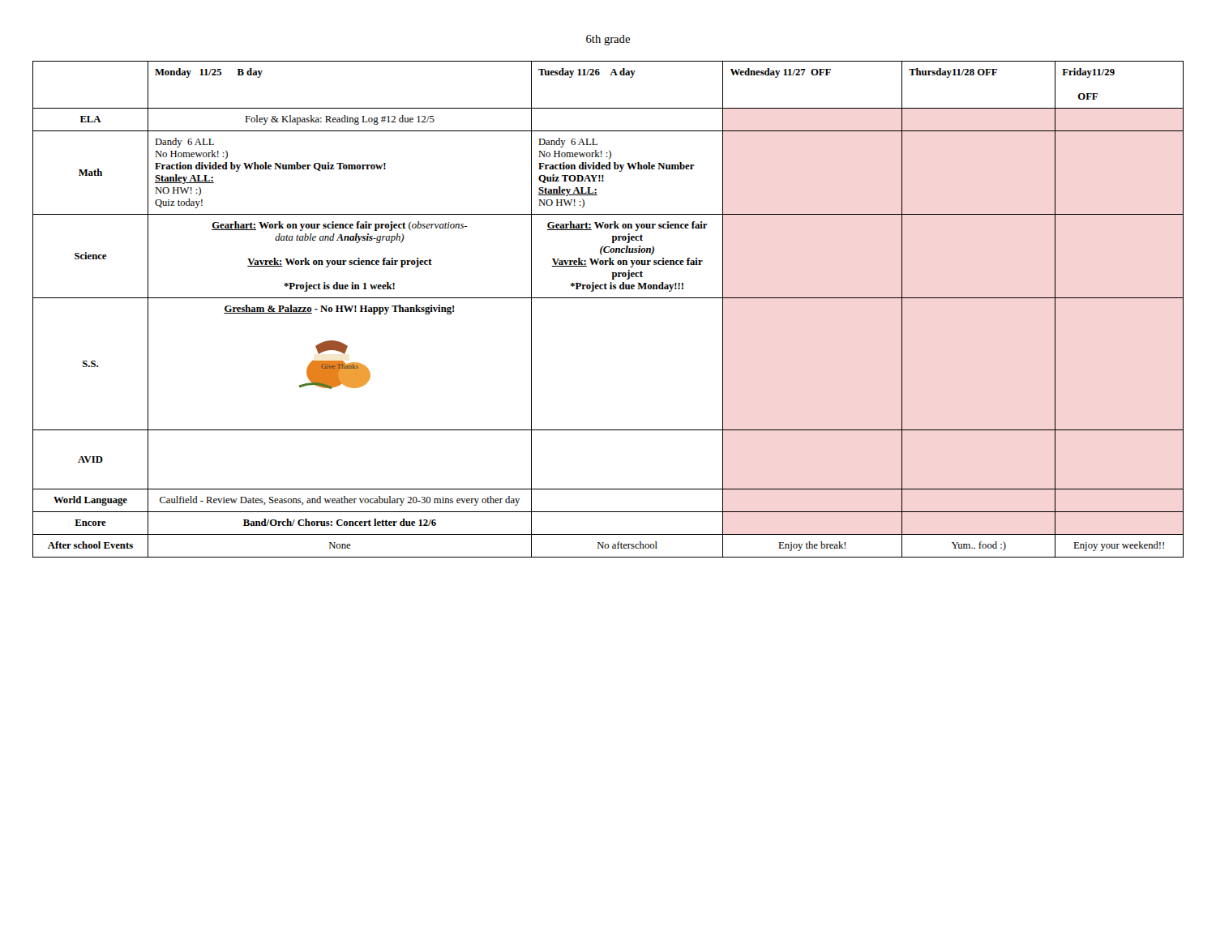6th grade
| | Monday 11/25 B day | Tuesday 11/26 A day | Wednesday 11/27 OFF | Thursday11/28 OFF | Friday11/29 OFF |
| ELA | Foley & Klapaska: Reading Log #12 due 12/5 | | | | |
| Math | Dandy 6 ALL No Homework! :) Fraction divided by Whole Number Quiz Tomorrow! Stanley ALL: NO HW! :) Quiz today! | Dandy 6 ALL No Homework! :) Fraction divided by Whole Number Quiz TODAY!! Stanley ALL: NO HW! :) | | | |
| Science | Gearhart: Work on your science fair project ( observations- data table and Analysis -graph) Vavrek: Work on your science fair project *Project is due in 1 week! | Gearhart: Work on your science fair project (Conclusion) Vavrek: Work on your science fair project *Project is due Monday!!! | | | |
| S.S. | Gresham & Palazzo - No HW! Happy Thanksgiving! | | | | |
| AVID | | | | | |
| World Language | Caulfield - Review Dates, Seasons, and weather vocabulary 20-30 mins every other day | | | | |
| Encore | Band/Orch/ Chorus: Concert letter due 12/6 | | | | |
| After school Events | None | No afterschool | Enjoy the break! | Yum.. food :) | Enjoy your weekend!! |